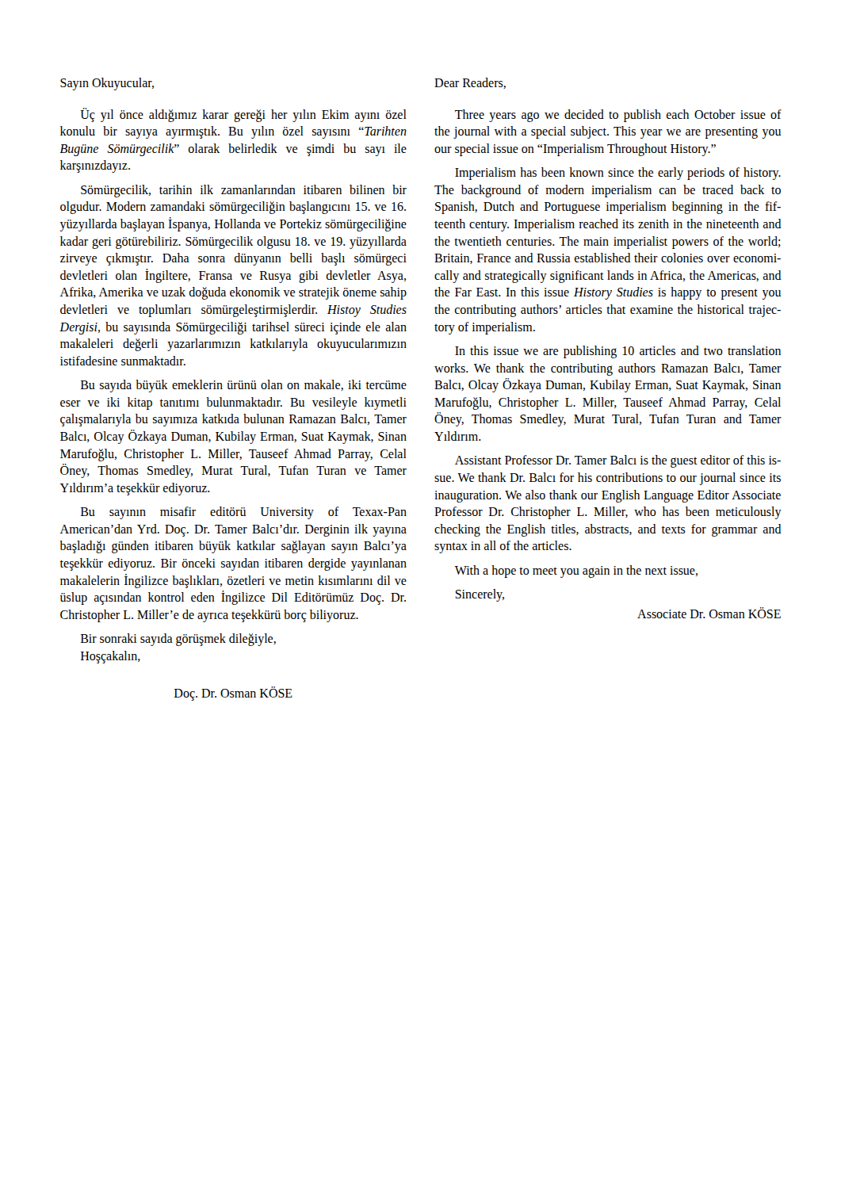Sayın Okuyucular,
Üç yıl önce aldığımız karar gereği her yılın Ekim ayını özel konulu bir sayıya ayırmıştık. Bu yılın özel sayısını “Tarihten Bugüne Sömürgecilik” olarak belirledik ve şimdi bu sayı ile karşınızdayız.
Sömürgecilik, tarihin ilk zamanlarından itibaren bilinen bir olgudur. Modern zamandaki sömürgeciliğin başlangıcını 15. ve 16. yüzyıllarda başlayan İspanya, Hollanda ve Portekiz sömürgeciliğine kadar geri götürebiliriz. Sömürgecilik olgusu 18. ve 19. yüzyıllarda zirveye çıkmıştır. Daha sonra dünyanın belli başlı sömürgeci devletleri olan İngiltere, Fransa ve Rusya gibi devletler Asya, Afrika, Amerika ve uzak doğuda ekonomik ve stratejik öneme sahip devletleri ve toplumları sömürgeleştirmişlerdir. Histoy Studies Dergisi, bu sayısında Sömürgeciliği tarihsel süreci içinde ele alan makaleleri değerli yazarlarımızın katkılarıyla okuyucularımızın istifadesine sunmaktadır.
Bu sayıda büyük emeklerin ürünü olan on makale, iki tercüme eser ve iki kitap tanıtımı bulunmaktadır. Bu vesileyle kıymetli çalışmalarıyla bu sayımıza katkıda bulunan Ramazan Balcı, Tamer Balcı, Olcay Özkaya Duman, Kubilay Erman, Suat Kaymak, Sinan Marufoğlu, Christopher L. Miller, Tauseef Ahmad Parray, Celal Öney, Thomas Smedley, Murat Tural, Tufan Turan ve Tamer Yıldırım’a teşekkür ediyoruz.
Bu sayının misafir editörü University of Texax-Pan American’dan Yrd. Doç. Dr. Tamer Balcı’dır. Derginin ilk yayına başladığı günden itibaren büyük katkılar sağlayan sayın Balcı’ya teşekkür ediyoruz. Bir önceki sayıdan itibaren dergide yayınlanan makalelerin İngilizce başlıkları, özetleri ve metin kısımlarını dil ve üslup açısından kontrol eden İngilizce Dil Editörümüz Doç. Dr. Christopher L. Miller’e de ayrıca teşekkürü borç biliyoruz.
Bir sonraki sayıda görüşmek dileğiyle,
Hoşçakalın,
Doç. Dr. Osman KÖSE
Dear Readers,
Three years ago we decided to publish each October issue of the journal with a special subject. This year we are presenting you our special issue on “Imperialism Throughout History.”
Imperialism has been known since the early periods of history. The background of modern imperialism can be traced back to Spanish, Dutch and Portuguese imperialism beginning in the fifteenth century. Imperialism reached its zenith in the nineteenth and the twentieth centuries. The main imperialist powers of the world; Britain, France and Russia established their colonies over economically and strategically significant lands in Africa, the Americas, and the Far East. In this issue History Studies is happy to present you the contributing authors’ articles that examine the historical trajectory of imperialism.
In this issue we are publishing 10 articles and two translation works. We thank the contributing authors Ramazan Balcı, Tamer Balcı, Olcay Özkaya Duman, Kubilay Erman, Suat Kaymak, Sinan Marufoğlu, Christopher L. Miller, Tauseef Ahmad Parray, Celal Öney, Thomas Smedley, Murat Tural, Tufan Turan and Tamer Yıldırım.
Assistant Professor Dr. Tamer Balcı is the guest editor of this issue. We thank Dr. Balcı for his contributions to our journal since its inauguration. We also thank our English Language Editor Associate Professor Dr. Christopher L. Miller, who has been meticulously checking the English titles, abstracts, and texts for grammar and syntax in all of the articles.
With a hope to meet you again in the next issue,
Sincerely,
Associate Dr. Osman KÖSE